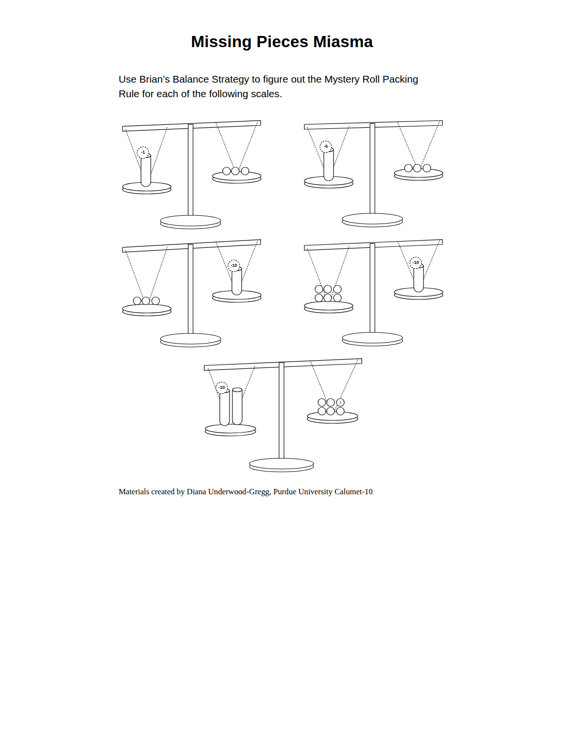Missing Pieces Miasma
Use Brian’s Balance Strategy to figure out the Mystery Roll Packing Rule for each of the following scales.
-1
-5
-10
-10
-10 1
Materials created by Diana Underwood-Gregg, Purdue University Calumet-10